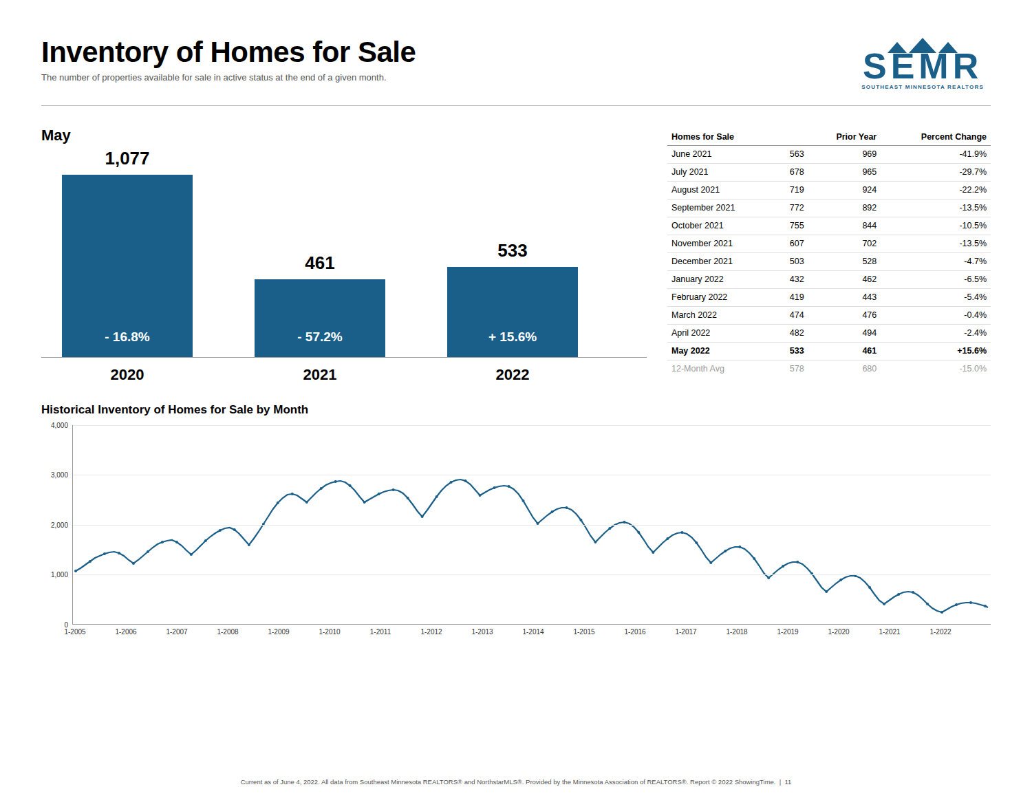Inventory of Homes for Sale
The number of properties available for sale in active status at the end of a given month.
SEMR
SOUTHEAST MINNESOTA REALTORS
May
1,077
- 16.8%
461
- 57.2%
533
+ 15.6%
2020
2021
2022
| Homes for Sale | | Prior Year | Percent Change |
| --- | --- | --- | --- |
| June 2021 | 563 | 969 | -41.9% |
| July 2021 | 678 | 965 | -29.7% |
| August 2021 | 719 | 924 | -22.2% |
| September 2021 | 772 | 892 | -13.5% |
| October 2021 | 755 | 844 | -10.5% |
| November 2021 | 607 | 702 | -13.5% |
| December 2021 | 503 | 528 | -4.7% |
| January 2022 | 432 | 462 | -6.5% |
| February 2022 | 419 | 443 | -5.4% |
| March 2022 | 474 | 476 | -0.4% |
| April 2022 | 482 | 494 | -2.4% |
| May 2022 | 533 | 461 | +15.6% |
| 12-Month Avg | 578 | 680 | -15.0% |
Historical Inventory of Homes for Sale by Month
4,000 3,000 2,000 1,000 0
1-2005 1-2006 1-2007 1-2008 1-2009 1-2010 1-2011 1-2012 1-2013 1-2014 1-2015 1-2016 1-2017 1-2018 1-2019 1-2020 1-2021 1-2022
Current as of June 4, 2022. All data from Southeast Minnesota REALTORS® and NorthstarMLS®. Provided by the Minnesota Association of REALTORS®. Report © 2022 ShowingTime. | 11